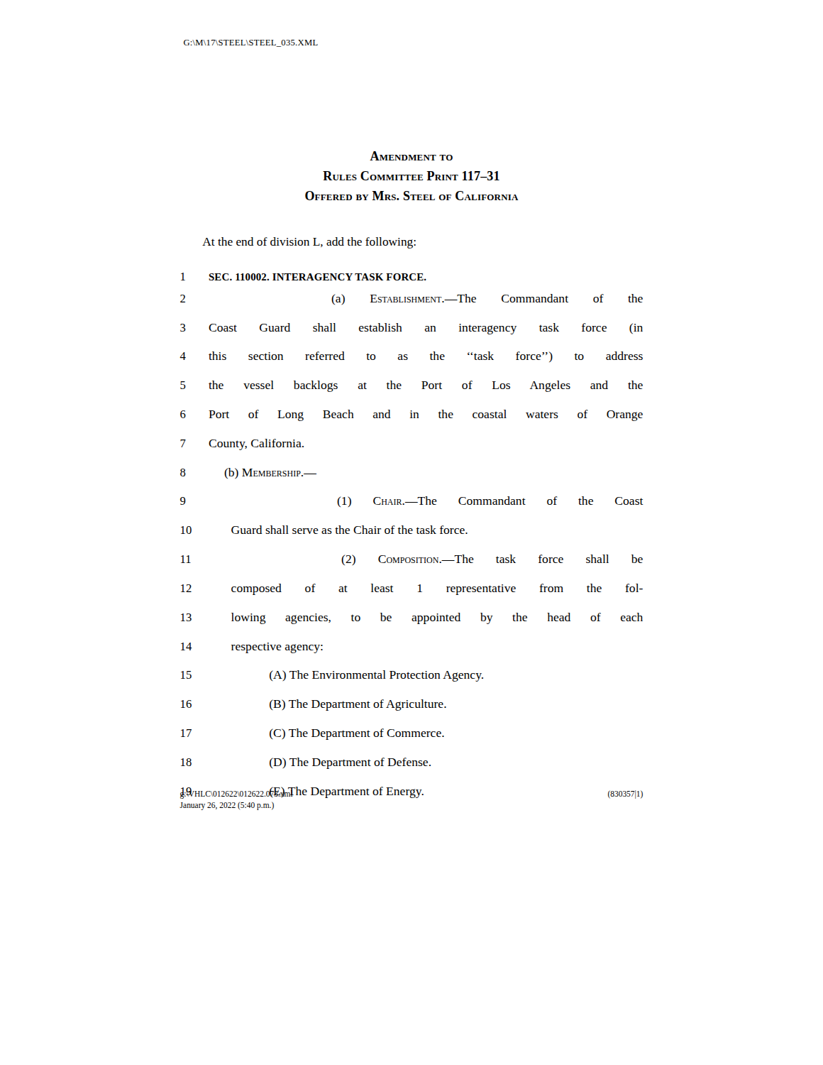G:\M\17\STEEL\STEEL_035.XML
Amendment to
Rules Committee Print 117–31
Offered by Mrs. Steel of California
At the end of division L, add the following:
1 SEC. 110002. INTERAGENCY TASK FORCE.
2 (a) Establishment.—The Commandant of the
3 Coast Guard shall establish an interagency task force (in
4 this section referred to as the ‘‘task force’’) to address
5 the vessel backlogs at the Port of Los Angeles and the
6 Port of Long Beach and in the coastal waters of Orange
7 County, California.
8 (b) Membership.—
9 (1) Chair.—The Commandant of the Coast
10 Guard shall serve as the Chair of the task force.
11 (2) Composition.—The task force shall be
12 composed of at least 1 representative from the fol-
13 lowing agencies, to be appointed by the head of each
14 respective agency:
15 (A) The Environmental Protection Agency.
16 (B) The Department of Agriculture.
17 (C) The Department of Commerce.
18 (D) The Department of Defense.
19 (E) The Department of Energy.
g:\VHLC\012622\012622.073.xml
January 26, 2022 (5:40 p.m.)
(830357|1)